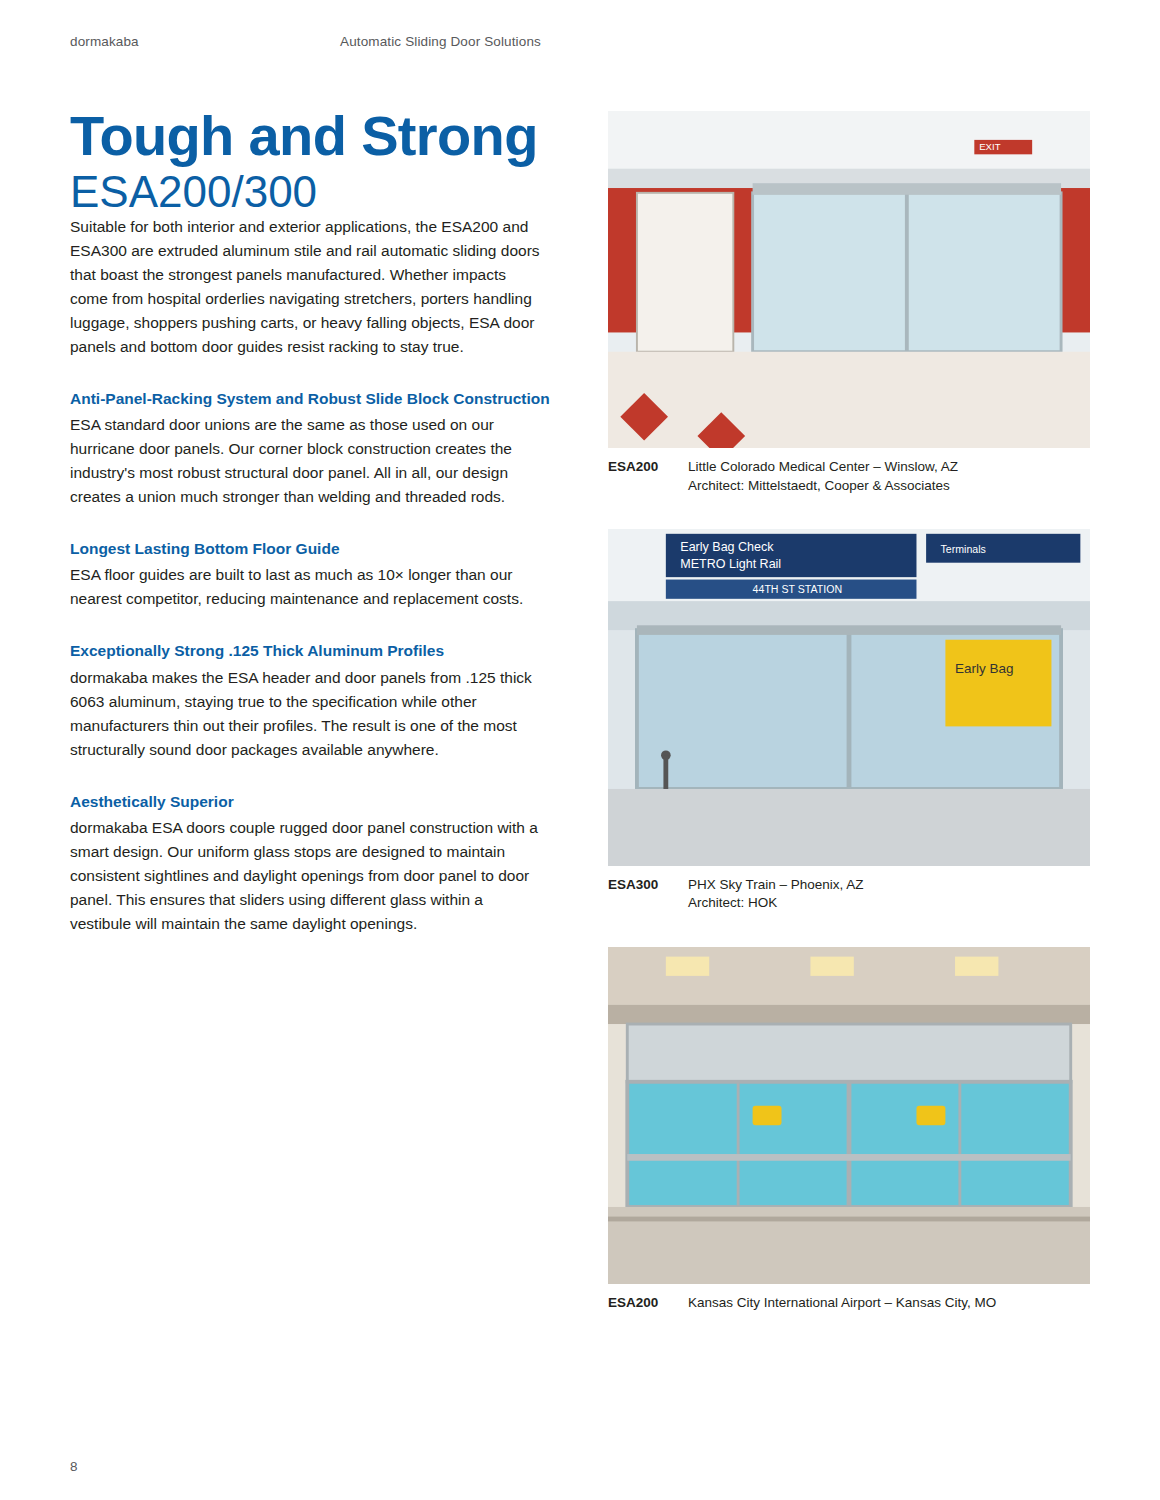dormakaba
Automatic Sliding Door Solutions
Tough and Strong ESA200/300
Suitable for both interior and exterior applications, the ESA200 and ESA300 are extruded aluminum stile and rail automatic sliding doors that boast the strongest panels manufactured. Whether impacts come from hospital orderlies navigating stretchers, porters handling luggage, shoppers pushing carts, or heavy falling objects, ESA door panels and bottom door guides resist racking to stay true.
Anti-Panel-Racking System and Robust Slide Block Construction
ESA standard door unions are the same as those used on our hurricane door panels. Our corner block construction creates the industry's most robust structural door panel. All in all, our design creates a union much stronger than welding and threaded rods.
Longest Lasting Bottom Floor Guide
ESA floor guides are built to last as much as 10× longer than our nearest competitor, reducing maintenance and replacement costs.
Exceptionally Strong .125 Thick Aluminum Profiles
dormakaba makes the ESA header and door panels from .125 thick 6063 aluminum, staying true to the specification while other manufacturers thin out their profiles. The result is one of the most structurally sound door packages available anywhere.
Aesthetically Superior
dormakaba ESA doors couple rugged door panel construction with a smart design. Our uniform glass stops are designed to maintain consistent sightlines and daylight openings from door panel to door panel. This ensures that sliders using different glass within a vestibule will maintain the same daylight openings.
ESA200 Little Colorado Medical Center – Winslow, AZ Architect: Mittelstaedt, Cooper & Associates
ESA300 PHX Sky Train – Phoenix, AZ Architect: HOK
ESA200 Kansas City International Airport – Kansas City, MO
8